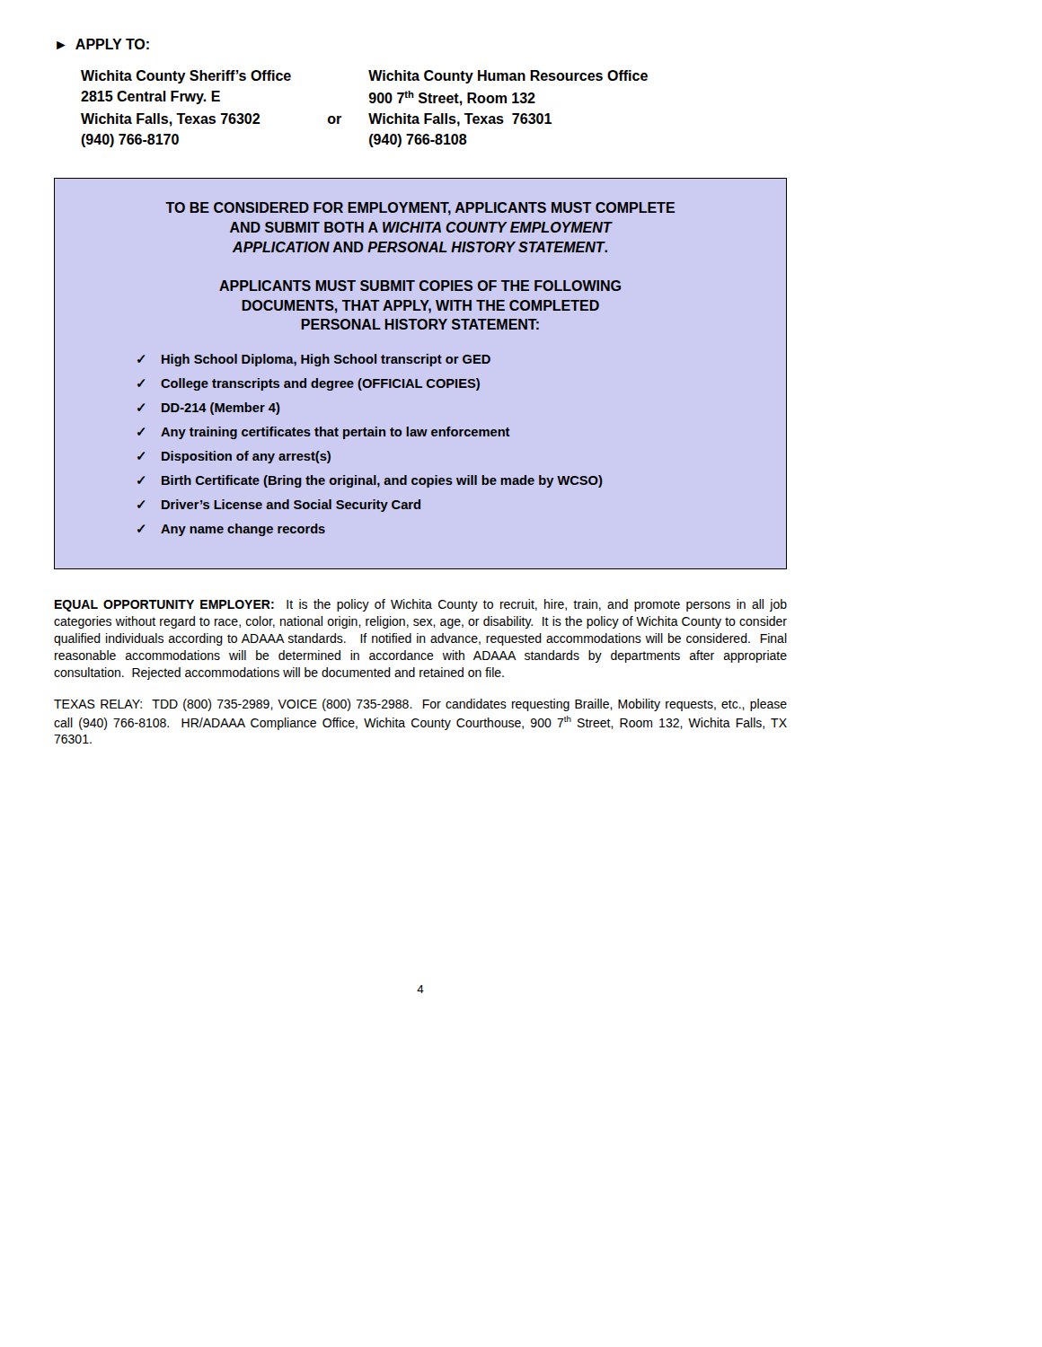►APPLY TO:
| Wichita County Sheriff’s Office | | Wichita County Human Resources Office |
| 2815 Central Frwy. E | | 900 7 th Street, Room 132 |
| Wichita Falls, Texas 76302 | or | Wichita Falls, Texas 76301 |
| (940) 766-8170 | | (940) 766-8108 |
TO BE CONSIDERED FOR EMPLOYMENT, APPLICANTS MUST COMPLETE
AND SUBMIT BOTH A WICHITA COUNTY EMPLOYMENT
APPLICATION AND PERSONAL HISTORY STATEMENT.
APPLICANTS MUST SUBMIT COPIES OF THE FOLLOWING
DOCUMENTS, THAT APPLY, WITH THE COMPLETED
PERSONAL HISTORY STATEMENT:
High School Diploma, High School transcript or GED
College transcripts and degree (OFFICIAL COPIES)
DD-214 (Member 4)
Any training certificates that pertain to law enforcement
Disposition of any arrest(s)
Birth Certificate (Bring the original, and copies will be made by WCSO)
Driver’s License and Social Security Card
Any name change records
EQUAL OPPORTUNITY EMPLOYER: It is the policy of Wichita County to recruit, hire, train, and promote persons in all job categories without regard to race, color, national origin, religion, sex, age, or disability. It is the policy of Wichita County to consider qualified individuals according to ADAAA standards. If notified in advance, requested accommodations will be considered. Final reasonable accommodations will be determined in accordance with ADAAA standards by departments after appropriate consultation. Rejected accommodations will be documented and retained on file.
TEXAS RELAY: TDD (800) 735-2989, VOICE (800) 735-2988. For candidates requesting Braille, Mobility requests, etc., please call (940) 766-8108. HR/ADAAA Compliance Office, Wichita County Courthouse, 900 7th Street, Room 132, Wichita Falls, TX 76301.
4